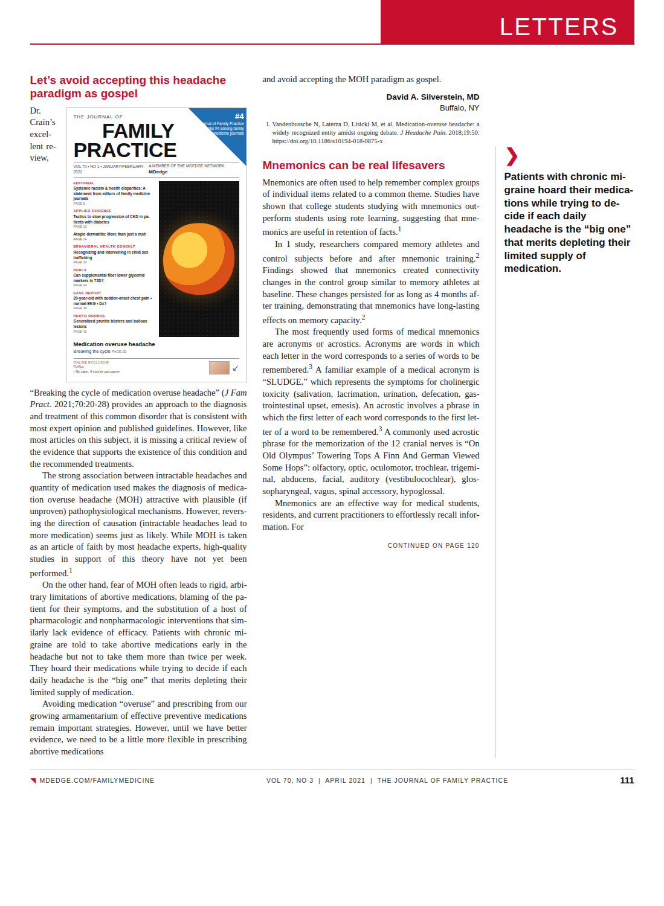LETTERS
Let’s avoid accepting this headache paradigm as gospel
#4 The Journal of Family Practice ranks #4 among family medicine journals
THE JOURNAL OF
FAMILY
PRACTICE
VOL 70 • NO 1 • JANUARY/FEBRUARY 2021 A MEMBER OF THE MDEDGE NETWORK MDedge
Editorial
Systemic racism & health disparities: A statement from editors of family medicine journals PAGE 6
Applied Evidence
Tactics to slow progression of CKD in patients with diabetes PAGE 10
Atopic dermatitis: More than just a rash PAGE 14
Behavioral Health Consult
Recognizing and intervening in child sex trafficking PAGE 30
PURLs
Can supplemental fiber lower glycemic markers in T2D? PAGE 34
Case Report
20-year-old with sudden-onset chest pain • normal EKG • Dx? PAGE 38
Photo Rounds
Generalized pruritic blisters and bullous lesions PAGE 42
Medication overuse headache Breaking the cycle PAGE 20
ONLINE EXCLUSIVE PURLs › No pain, if you’ve got game
↙
Dr. Crain’s excellent review, “Breaking the cycle of medication overuse headache” (J Fam Pract. 2021;70:20-28) provides an approach to the diagnosis and treatment of this common disorder that is consistent with most expert opinion and published guidelines. However, like most articles on this subject, it is missing a critical review of the evidence that supports the existence of this condition and the recommended treatments.
The strong association between intractable headaches and quantity of medication used makes the diagnosis of medication overuse headache (MOH) attractive with plausible (if unproven) pathophysiological mechanisms. However, reversing the direction of causation (intractable headaches lead to more medication) seems just as likely. While MOH is taken as an article of faith by most headache experts, high-quality studies in support of this theory have not yet been performed.1
On the other hand, fear of MOH often leads to rigid, arbitrary limitations of abortive medications, blaming of the patient for their symptoms, and the substitution of a host of pharmacologic and nonpharmacologic interventions that similarly lack evidence of efficacy. Patients with chronic migraine are told to take abortive medications early in the headache but not to take them more than twice per week. They hoard their medications while trying to decide if each daily headache is the “big one” that merits depleting their limited supply of medication.
Avoiding medication “overuse” and prescribing from our growing armamentarium of effective preventive medications remain important strategies. However, until we have better evidence, we need to be a little more flexible in prescribing abortive medications
and avoid accepting the MOH paradigm as gospel.
David A. Silverstein, MD
Buffalo, NY
Vandenbussche N, Laterza D, Lisicki M, et al. Medication-overuse headache: a widely recognized entity amidst ongoing debate. J Headache Pain. 2018;19:50. https://doi.org/10.1186/s10194-018-0875-x
Mnemonics can be real lifesavers
Mnemonics are often used to help remember complex groups of individual items related to a common theme. Studies have shown that college students studying with mnemonics outperform students using rote learning, suggesting that mnemonics are useful in retention of facts.1
In 1 study, researchers compared memory athletes and control subjects before and after mnemonic training.2 Findings showed that mnemonics created connectivity changes in the control group similar to memory athletes at baseline. These changes persisted for as long as 4 months after training, demonstrating that mnemonics have long-lasting effects on memory capacity.2
The most frequently used forms of medical mnemonics are acronyms or acrostics. Acronyms are words in which each letter in the word corresponds to a series of words to be remembered.3 A familiar example of a medical acronym is “SLUDGE,” which represents the symptoms for cholinergic toxicity (salivation, lacrimation, urination, defecation, gastrointestinal upset, emesis). An acrostic involves a phrase in which the first letter of each word corresponds to the first letter of a word to be remembered.3 A commonly used acrostic phrase for the memorization of the 12 cranial nerves is “On Old Olympus’ Towering Tops A Finn And German Viewed Some Hops”: olfactory, optic, oculomotor, trochlear, trigeminal, abducens, facial, auditory (vestibulocochlear), glossopharyngeal, vagus, spinal accessory, hypoglossal.
Mnemonics are an effective way for medical students, residents, and current practitioners to effortlessly recall information. For
CONTINUED ON PAGE 120
❯
Patients with chronic migraine hoard their medications while trying to decide if each daily headache is the “big one” that merits depleting their limited supply of medication.
◥MDEDGE.COM/FAMILYMEDICINE
VOL 70, NO 3 | APRIL 2021 | THE JOURNAL OF FAMILY PRACTICE
111